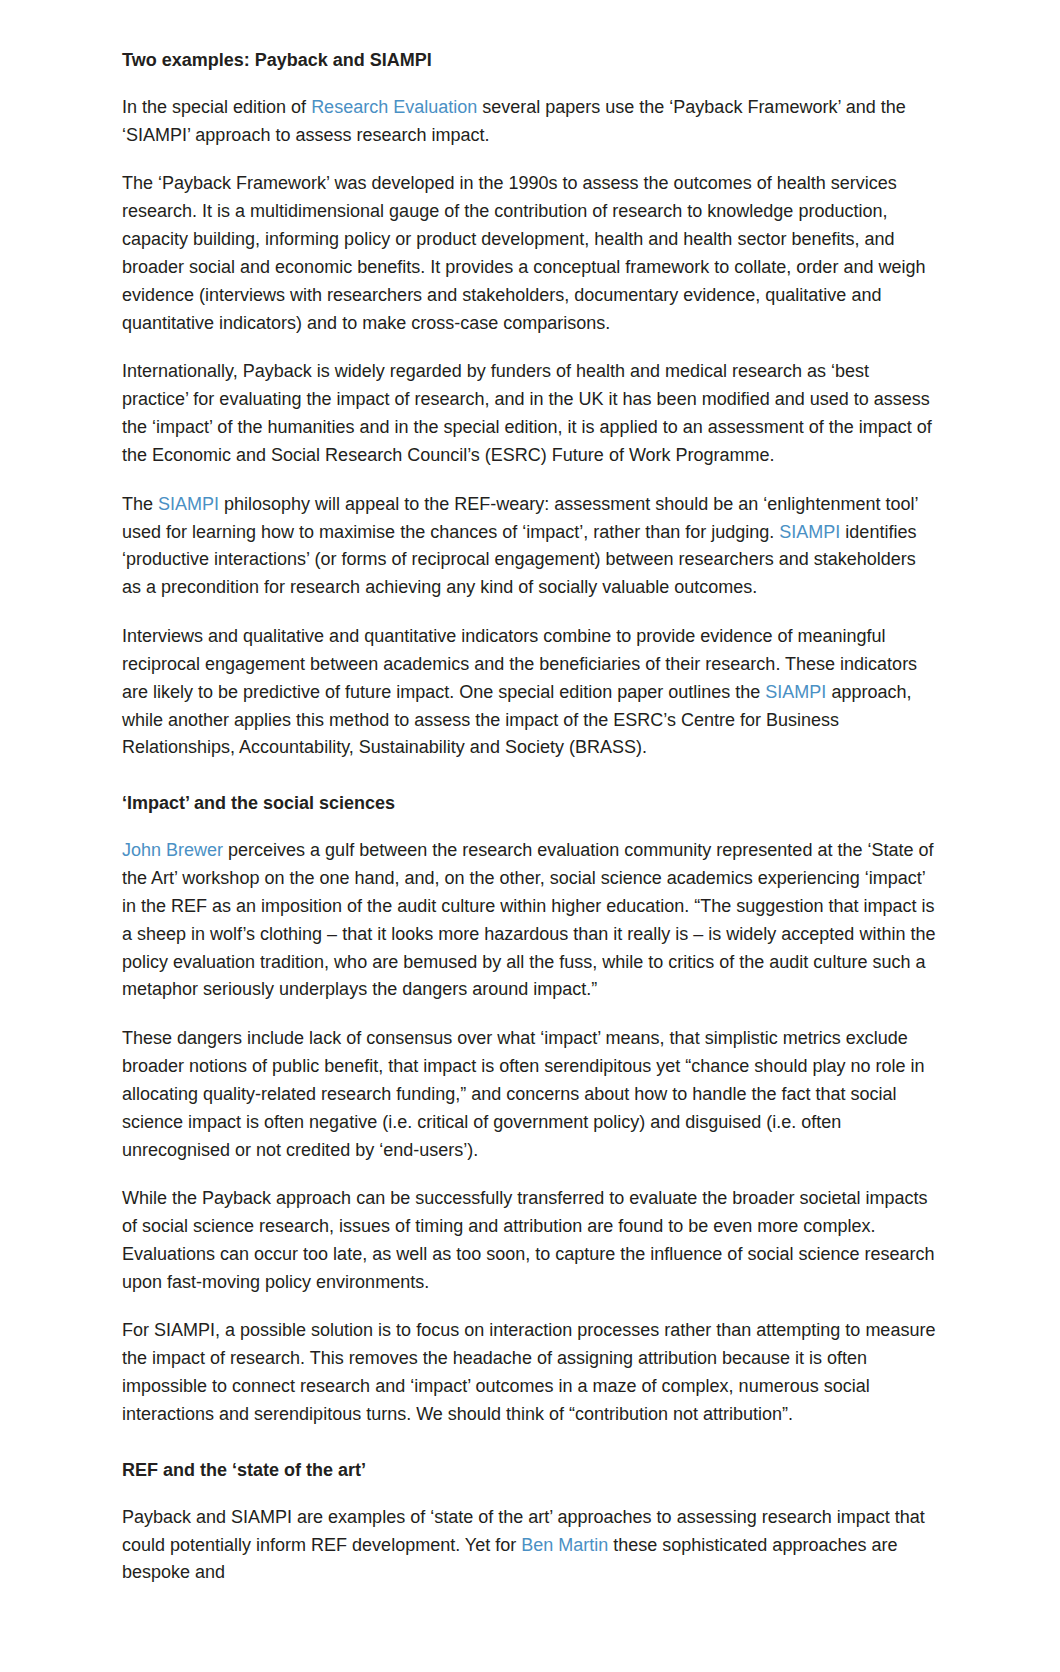Two examples: Payback and SIAMPI
In the special edition of Research Evaluation several papers use the ‘Payback Framework’ and the ‘SIAMPI’ approach to assess research impact.
The ‘Payback Framework’ was developed in the 1990s to assess the outcomes of health services research. It is a multidimensional gauge of the contribution of research to knowledge production, capacity building, informing policy or product development, health and health sector benefits, and broader social and economic benefits. It provides a conceptual framework to collate, order and weigh evidence (interviews with researchers and stakeholders, documentary evidence, qualitative and quantitative indicators) and to make cross-case comparisons.
Internationally, Payback is widely regarded by funders of health and medical research as ‘best practice’ for evaluating the impact of research, and in the UK it has been modified and used to assess the ‘impact’ of the humanities and in the special edition, it is applied to an assessment of the impact of the Economic and Social Research Council’s (ESRC) Future of Work Programme.
The SIAMPI philosophy will appeal to the REF-weary: assessment should be an ‘enlightenment tool’ used for learning how to maximise the chances of ‘impact’, rather than for judging. SIAMPI identifies ‘productive interactions’ (or forms of reciprocal engagement) between researchers and stakeholders as a precondition for research achieving any kind of socially valuable outcomes.
Interviews and qualitative and quantitative indicators combine to provide evidence of meaningful reciprocal engagement between academics and the beneficiaries of their research. These indicators are likely to be predictive of future impact. One special edition paper outlines the SIAMPI approach, while another applies this method to assess the impact of the ESRC’s Centre for Business Relationships, Accountability, Sustainability and Society (BRASS).
‘Impact’ and the social sciences
John Brewer perceives a gulf between the research evaluation community represented at the ‘State of the Art’ workshop on the one hand, and, on the other, social science academics experiencing ‘impact’ in the REF as an imposition of the audit culture within higher education. “The suggestion that impact is a sheep in wolf’s clothing – that it looks more hazardous than it really is – is widely accepted within the policy evaluation tradition, who are bemused by all the fuss, while to critics of the audit culture such a metaphor seriously underplays the dangers around impact.”
These dangers include lack of consensus over what ‘impact’ means, that simplistic metrics exclude broader notions of public benefit, that impact is often serendipitous yet “chance should play no role in allocating quality-related research funding,” and concerns about how to handle the fact that social science impact is often negative (i.e. critical of government policy) and disguised (i.e. often unrecognised or not credited by ‘end-users’).
While the Payback approach can be successfully transferred to evaluate the broader societal impacts of social science research, issues of timing and attribution are found to be even more complex. Evaluations can occur too late, as well as too soon, to capture the influence of social science research upon fast-moving policy environments.
For SIAMPI, a possible solution is to focus on interaction processes rather than attempting to measure the impact of research. This removes the headache of assigning attribution because it is often impossible to connect research and ‘impact’ outcomes in a maze of complex, numerous social interactions and serendipitous turns. We should think of “contribution not attribution”.
REF and the ‘state of the art’
Payback and SIAMPI are examples of ‘state of the art’ approaches to assessing research impact that could potentially inform REF development. Yet for Ben Martin these sophisticated approaches are bespoke and